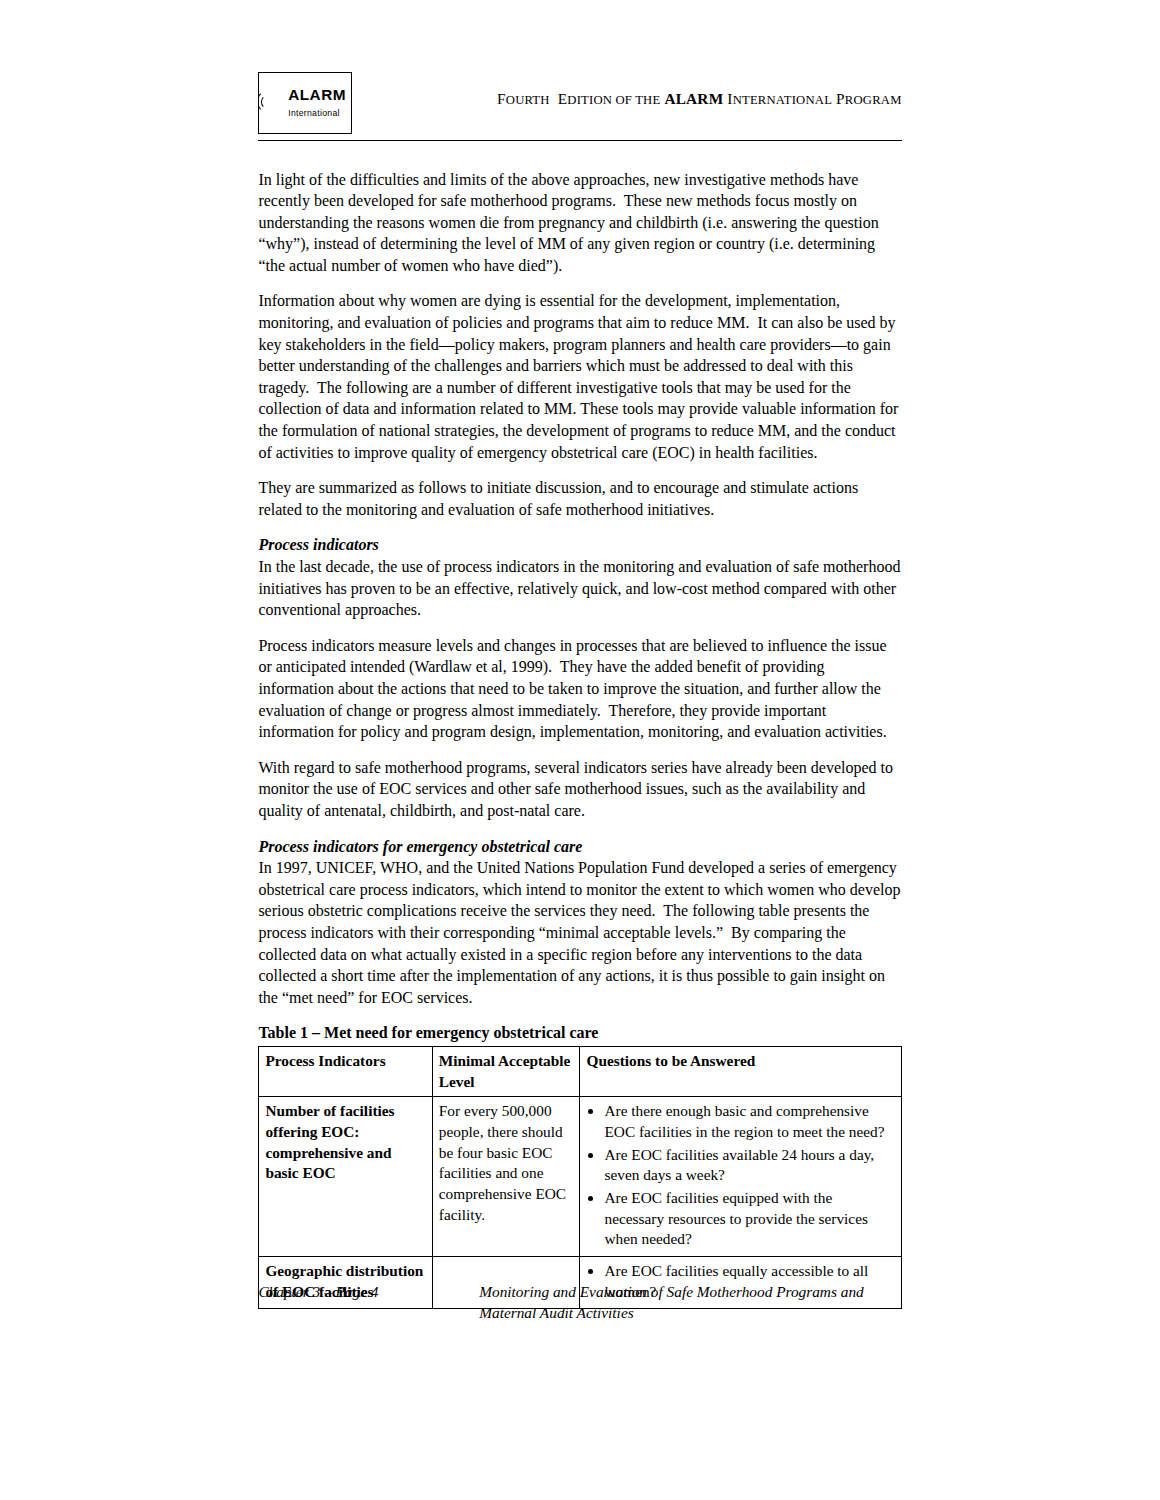ALARM
International
FOURTH EDITION OF THE ALARM INTERNATIONAL PROGRAM
In light of the difficulties and limits of the above approaches, new investigative methods have recently been developed for safe motherhood programs. These new methods focus mostly on understanding the reasons women die from pregnancy and childbirth (i.e. answering the question “why”), instead of determining the level of MM of any given region or country (i.e. determining “the actual number of women who have died”).
Information about why women are dying is essential for the development, implementation, monitoring, and evaluation of policies and programs that aim to reduce MM. It can also be used by key stakeholders in the field—policy makers, program planners and health care providers—to gain better understanding of the challenges and barriers which must be addressed to deal with this tragedy. The following are a number of different investigative tools that may be used for the collection of data and information related to MM. These tools may provide valuable information for the formulation of national strategies, the development of programs to reduce MM, and the conduct of activities to improve quality of emergency obstetrical care (EOC) in health facilities.
They are summarized as follows to initiate discussion, and to encourage and stimulate actions related to the monitoring and evaluation of safe motherhood initiatives.
Process indicators
In the last decade, the use of process indicators in the monitoring and evaluation of safe motherhood initiatives has proven to be an effective, relatively quick, and low-cost method compared with other conventional approaches.
Process indicators measure levels and changes in processes that are believed to influence the issue or anticipated intended (Wardlaw et al, 1999). They have the added benefit of providing information about the actions that need to be taken to improve the situation, and further allow the evaluation of change or progress almost immediately. Therefore, they provide important information for policy and program design, implementation, monitoring, and evaluation activities.
With regard to safe motherhood programs, several indicators series have already been developed to monitor the use of EOC services and other safe motherhood issues, such as the availability and quality of antenatal, childbirth, and post-natal care.
Process indicators for emergency obstetrical care
In 1997, UNICEF, WHO, and the United Nations Population Fund developed a series of emergency obstetrical care process indicators, which intend to monitor the extent to which women who develop serious obstetric complications receive the services they need. The following table presents the process indicators with their corresponding “minimal acceptable levels.” By comparing the collected data on what actually existed in a specific region before any interventions to the data collected a short time after the implementation of any actions, it is thus possible to gain insight on the “met need” for EOC services.
Table 1 – Met need for emergency obstetrical care
| Process Indicators | Minimal Acceptable Level | Questions to be Answered |
| --- | --- | --- |
| Number of facilities offering EOC: comprehensive and basic EOC | For every 500,000 people, there should be four basic EOC facilities and one comprehensive EOC facility. | Are there enough basic and comprehensive EOC facilities in the region to meet the need? Are EOC facilities available 24 hours a day, seven days a week? Are EOC facilities equipped with the necessary resources to provide the services when needed? |
| Geographic distribution of EOC facilities | | Are EOC facilities equally accessible to all women? |
Chapter 3 – Page 4
Monitoring and Evaluation of Safe Motherhood Programs and Maternal Audit Activities